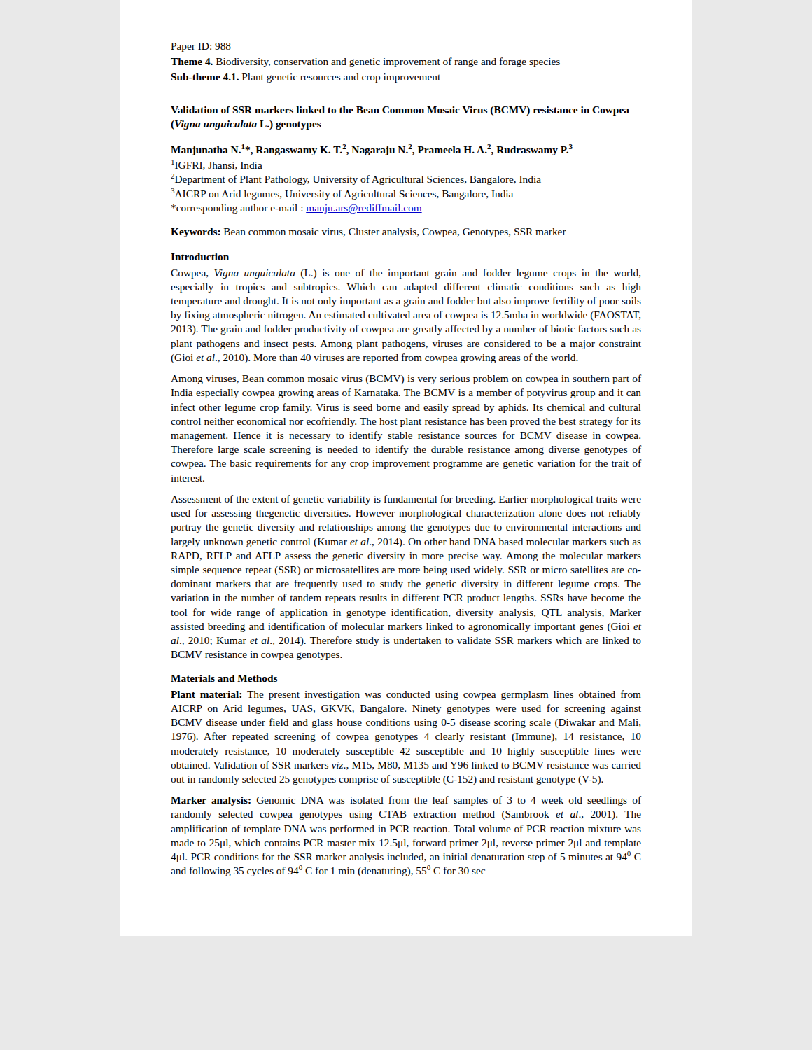Paper ID: 988
Theme 4. Biodiversity, conservation and genetic improvement of range and forage species
Sub-theme 4.1. Plant genetic resources and crop improvement
Validation of SSR markers linked to the Bean Common Mosaic Virus (BCMV) resistance in Cowpea (Vigna unguiculata L.) genotypes
Manjunatha N.1*, Rangaswamy K. T.2, Nagaraju N.2, Prameela H. A.2, Rudraswamy P.3
1IGFRI, Jhansi, India
2Department of Plant Pathology, University of Agricultural Sciences, Bangalore, India
3AICRP on Arid legumes, University of Agricultural Sciences, Bangalore, India
*corresponding author e-mail : manju.ars@rediffmail.com
Keywords: Bean common mosaic virus, Cluster analysis, Cowpea, Genotypes, SSR marker
Introduction
Cowpea, Vigna unguiculata (L.) is one of the important grain and fodder legume crops in the world, especially in tropics and subtropics. Which can adapted different climatic conditions such as high temperature and drought. It is not only important as a grain and fodder but also improve fertility of poor soils by fixing atmospheric nitrogen. An estimated cultivated area of cowpea is 12.5mha in worldwide (FAOSTAT, 2013). The grain and fodder productivity of cowpea are greatly affected by a number of biotic factors such as plant pathogens and insect pests. Among plant pathogens, viruses are considered to be a major constraint (Gioi et al., 2010). More than 40 viruses are reported from cowpea growing areas of the world.
Among viruses, Bean common mosaic virus (BCMV) is very serious problem on cowpea in southern part of India especially cowpea growing areas of Karnataka. The BCMV is a member of potyvirus group and it can infect other legume crop family. Virus is seed borne and easily spread by aphids. Its chemical and cultural control neither economical nor ecofriendly. The host plant resistance has been proved the best strategy for its management. Hence it is necessary to identify stable resistance sources for BCMV disease in cowpea. Therefore large scale screening is needed to identify the durable resistance among diverse genotypes of cowpea. The basic requirements for any crop improvement programme are genetic variation for the trait of interest.
Assessment of the extent of genetic variability is fundamental for breeding. Earlier morphological traits were used for assessing thegenetic diversities. However morphological characterization alone does not reliably portray the genetic diversity and relationships among the genotypes due to environmental interactions and largely unknown genetic control (Kumar et al., 2014). On other hand DNA based molecular markers such as RAPD, RFLP and AFLP assess the genetic diversity in more precise way. Among the molecular markers simple sequence repeat (SSR) or microsatellites are more being used widely. SSR or micro satellites are co-dominant markers that are frequently used to study the genetic diversity in different legume crops. The variation in the number of tandem repeats results in different PCR product lengths. SSRs have become the tool for wide range of application in genotype identification, diversity analysis, QTL analysis, Marker assisted breeding and identification of molecular markers linked to agronomically important genes (Gioi et al., 2010; Kumar et al., 2014). Therefore study is undertaken to validate SSR markers which are linked to BCMV resistance in cowpea genotypes.
Materials and Methods
Plant material: The present investigation was conducted using cowpea germplasm lines obtained from AICRP on Arid legumes, UAS, GKVK, Bangalore. Ninety genotypes were used for screening against BCMV disease under field and glass house conditions using 0-5 disease scoring scale (Diwakar and Mali, 1976). After repeated screening of cowpea genotypes 4 clearly resistant (Immune), 14 resistance, 10 moderately resistance, 10 moderately susceptible 42 susceptible and 10 highly susceptible lines were obtained. Validation of SSR markers viz., M15, M80, M135 and Y96 linked to BCMV resistance was carried out in randomly selected 25 genotypes comprise of susceptible (C-152) and resistant genotype (V-5).
Marker analysis: Genomic DNA was isolated from the leaf samples of 3 to 4 week old seedlings of randomly selected cowpea genotypes using CTAB extraction method (Sambrook et al., 2001). The amplification of template DNA was performed in PCR reaction. Total volume of PCR reaction mixture was made to 25μl, which contains PCR master mix 12.5μl, forward primer 2μl, reverse primer 2μl and template 4μl. PCR conditions for the SSR marker analysis included, an initial denaturation step of 5 minutes at 940 C and following 35 cycles of 940 C for 1 min (denaturing), 550 C for 30 sec